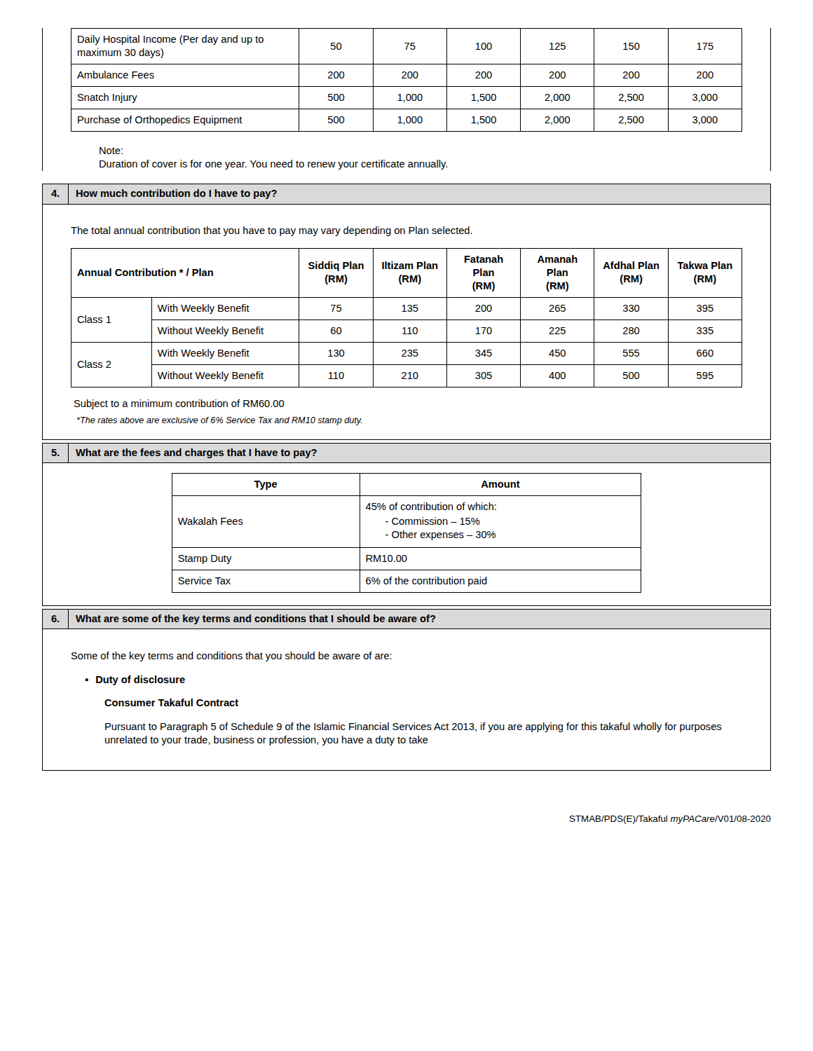| Daily Hospital Income (Per day and up to maximum 30 days) | 50 | 75 | 100 | 125 | 150 | 175 |
| Ambulance Fees | 200 | 200 | 200 | 200 | 200 | 200 |
| Snatch Injury | 500 | 1,000 | 1,500 | 2,000 | 2,500 | 3,000 |
| Purchase of Orthopedics Equipment | 500 | 1,000 | 1,500 | 2,000 | 2,500 | 3,000 |
Note:
Duration of cover is for one year. You need to renew your certificate annually.
4.
How much contribution do I have to pay?
The total annual contribution that you have to pay may vary depending on Plan selected.
| Annual Contribution * / Plan | Siddiq Plan (RM) | Iltizam Plan (RM) | Fatanah Plan (RM) | Amanah Plan (RM) | Afdhal Plan (RM) | Takwa Plan (RM) |
| --- | --- | --- | --- | --- | --- | --- |
| Class 1 | With Weekly Benefit | 75 | 135 | 200 | 265 | 330 | 395 |
| Without Weekly Benefit | 60 | 110 | 170 | 225 | 280 | 335 |
| Class 2 | With Weekly Benefit | 130 | 235 | 345 | 450 | 555 | 660 |
| Without Weekly Benefit | 110 | 210 | 305 | 400 | 500 | 595 |
Subject to a minimum contribution of RM60.00
*The rates above are exclusive of 6% Service Tax and RM10 stamp duty.
5.
What are the fees and charges that I have to pay?
| Type | Amount |
| --- | --- |
| Wakalah Fees | 45% of contribution of which: Commission – 15% Other expenses – 30% |
| Stamp Duty | RM10.00 |
| Service Tax | 6% of the contribution paid |
6.
What are some of the key terms and conditions that I should be aware of?
Some of the key terms and conditions that you should be aware of are:
Duty of disclosure
Consumer Takaful Contract
Pursuant to Paragraph 5 of Schedule 9 of the Islamic Financial Services Act 2013, if you are applying for this takaful wholly for purposes unrelated to your trade, business or profession, you have a duty to take
STMAB/PDS(E)/Takaful myPACare/V01/08-2020